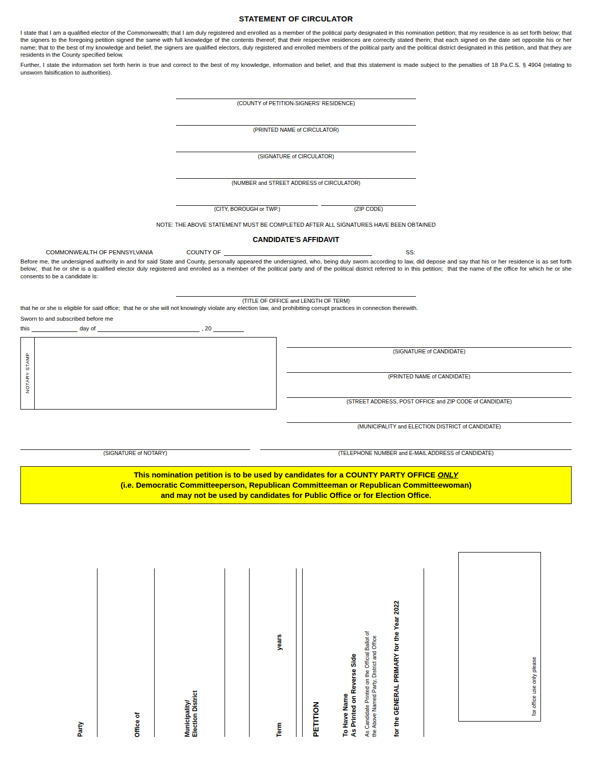STATEMENT OF CIRCULATOR
I state that I am a qualified elector of the Commonwealth; that I am duly registered and enrolled as a member of the political party designated in this nomination petition; that my residence is as set forth below; that the signers to the foregoing petition signed the same with full knowledge of the contents thereof; that their respective residences are correctly stated therin; that each signed on the date set opposite his or her name; that to the best of my knowledge and belief, the signers are qualified electors, duly registered and enrolled members of the political party and the political district designated in this petition, and that they are residents in the County specified below.
Further, I state the information set forth herin is true and correct to the best of my knowledge, information and belief, and that this statement is made subject to the penalties of 18 Pa.C.S. § 4904 (relating to unsworn falsification to authorities).
(COUNTY of PETITION-SIGNERS' RESIDENCE)
(PRINTED NAME of CIRCULATOR)
(SIGNATURE of CIRCULATOR)
(NUMBER and STREET ADDRESS of CIRCULATOR)
(CITY, BOROUGH or TWP.)
(ZIP CODE)
NOTE: THE ABOVE STATEMENT MUST BE COMPLETED AFTER ALL SIGNATURES HAVE BEEN OBTAINED
CANDIDATE'S AFFIDAVIT
COMMONWEALTH OF PENNSYLVANIA COUNTY OF SS:
Before me, the undersigned authority in and for said State and County, personally appeared the undersigned, who, being duly sworn according to law, did depose and say that his or her residence is as set forth below; that he or she is a qualified elector duly registered and enrolled as a member of the political party and of the political district referred to in this petition; that the name of the office for which he or she consents to be a candidate is:
(TITLE OF OFFICE and LENGTH OF TERM)
that he or she is eligible for said office; that he or she will not knowingly violate any election law, and prohibiting corrupt practices in connection therewith.
Sworn to and subscribed before me
this day of , 20
NOTARY STAMP
(SIGNATURE of CANDIDATE)
(PRINTED NAME of CANDIDATE)
(STREET ADDRESS, POST OFFICE and ZIP CODE of CANDIDATE)
(MUNICIPALITY and ELECTION DISTRICT of CANDIDATE)
(SIGNATURE of NOTARY)
(TELEPHONE NUMBER and E-MAIL ADDRESS of CANDIDATE)
This nomination petition is to be used by candidates for a COUNTY PARTY OFFICE ONLY
(i.e. Democratic Committeeperson, Republican Committeeman or Republican Committeewoman)
and may not be used by candidates for Public Office or for Election Office.
Party
Office of
Municipality/
Election District
Term
years
PETITION
To Have Name
As Printed on Reverse Side
As Candidate Printed on the Official Ballot of
the Above Named Party, District and Office
for the GENERAL PRIMARY for the Year 2022
for office use only please